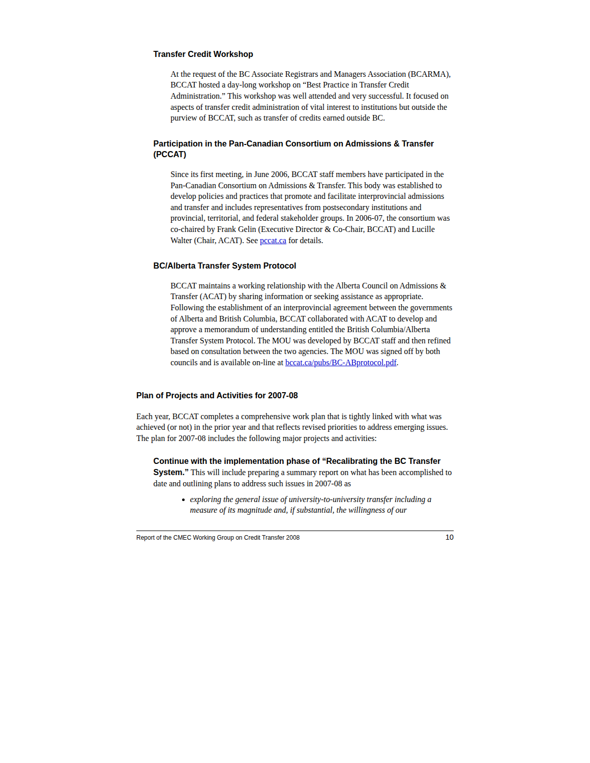Transfer Credit Workshop
At the request of the BC Associate Registrars and Managers Association (BCARMA), BCCAT hosted a day-long workshop on “Best Practice in Transfer Credit Administration.” This workshop was well attended and very successful. It focused on aspects of transfer credit administration of vital interest to institutions but outside the purview of BCCAT, such as transfer of credits earned outside BC.
Participation in the Pan-Canadian Consortium on Admissions & Transfer (PCCAT)
Since its first meeting, in June 2006, BCCAT staff members have participated in the Pan-Canadian Consortium on Admissions & Transfer. This body was established to develop policies and practices that promote and facilitate interprovincial admissions and transfer and includes representatives from postsecondary institutions and provincial, territorial, and federal stakeholder groups. In 2006-07, the consortium was co-chaired by Frank Gelin (Executive Director & Co-Chair, BCCAT) and Lucille Walter (Chair, ACAT). See pccat.ca for details.
BC/Alberta Transfer System Protocol
BCCAT maintains a working relationship with the Alberta Council on Admissions & Transfer (ACAT) by sharing information or seeking assistance as appropriate. Following the establishment of an interprovincial agreement between the governments of Alberta and British Columbia, BCCAT collaborated with ACAT to develop and approve a memorandum of understanding entitled the British Columbia/Alberta Transfer System Protocol. The MOU was developed by BCCAT staff and then refined based on consultation between the two agencies. The MOU was signed off by both councils and is available on-line at bccat.ca/pubs/BC-ABprotocol.pdf.
Plan of Projects and Activities for 2007-08
Each year, BCCAT completes a comprehensive work plan that is tightly linked with what was achieved (or not) in the prior year and that reflects revised priorities to address emerging issues. The plan for 2007-08 includes the following major projects and activities:
Continue with the implementation phase of “Recalibrating the BC Transfer System.” This will include preparing a summary report on what has been accomplished to date and outlining plans to address such issues in 2007-08 as
exploring the general issue of university-to-university transfer including a measure of its magnitude and, if substantial, the willingness of our
Report of the CMEC Working Group on Credit Transfer 2008 10